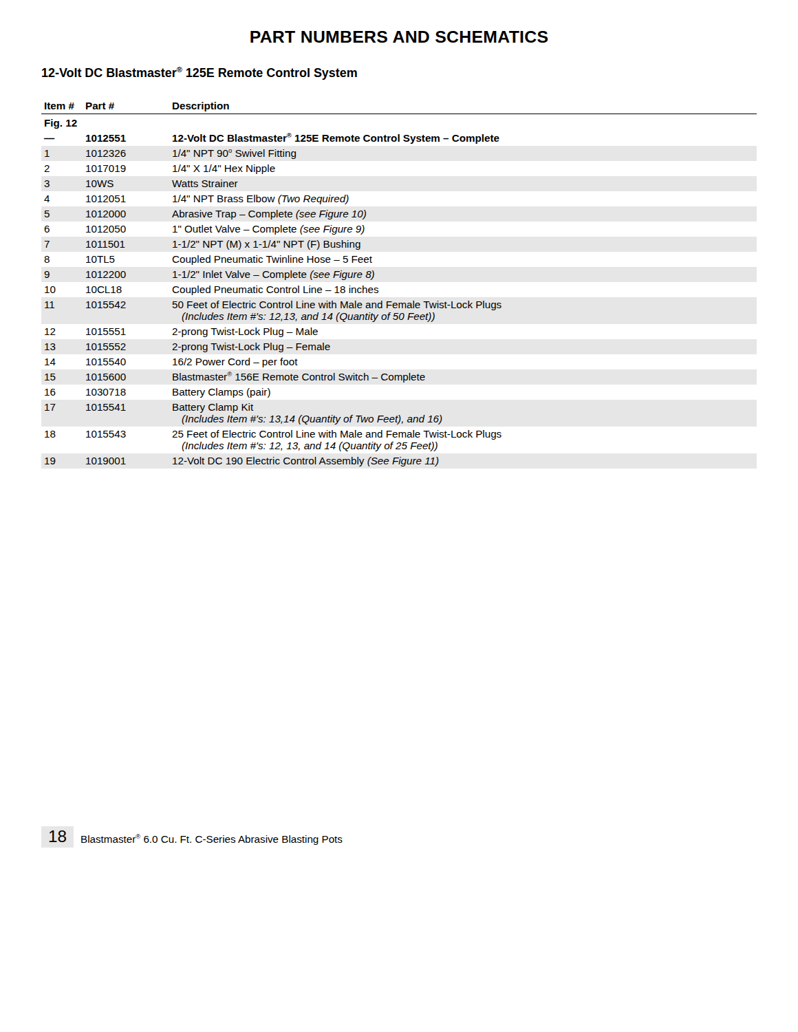PART NUMBERS AND SCHEMATICS
12-Volt DC Blastmaster® 125E Remote Control System
| Item # | Part # | Description |
| --- | --- | --- |
| Fig. 12 |
| — | 1012551 | 12-Volt DC Blastmaster ® 125E Remote Control System – Complete |
| 1 | 1012326 | 1/4" NPT 90 o Swivel Fitting |
| 2 | 1017019 | 1/4" X 1/4" Hex Nipple |
| 3 | 10WS | Watts Strainer |
| 4 | 1012051 | 1/4" NPT Brass Elbow (Two Required) |
| 5 | 1012000 | Abrasive Trap – Complete (see Figure 10) |
| 6 | 1012050 | 1" Outlet Valve – Complete (see Figure 9) |
| 7 | 1011501 | 1-1/2" NPT (M) x 1-1/4" NPT (F) Bushing |
| 8 | 10TL5 | Coupled Pneumatic Twinline Hose – 5 Feet |
| 9 | 1012200 | 1-1/2" Inlet Valve – Complete (see Figure 8) |
| 10 | 10CL18 | Coupled Pneumatic Control Line – 18 inches |
| 11 | 1015542 | 50 Feet of Electric Control Line with Male and Female Twist-Lock Plugs (Includes Item #'s: 12,13, and 14 (Quantity of 50 Feet)) |
| 12 | 1015551 | 2-prong Twist-Lock Plug – Male |
| 13 | 1015552 | 2-prong Twist-Lock Plug – Female |
| 14 | 1015540 | 16/2 Power Cord – per foot |
| 15 | 1015600 | Blastmaster ® 156E Remote Control Switch – Complete |
| 16 | 1030718 | Battery Clamps (pair) |
| 17 | 1015541 | Battery Clamp Kit (Includes Item #'s: 13,14 (Quantity of Two Feet), and 16) |
| 18 | 1015543 | 25 Feet of Electric Control Line with Male and Female Twist-Lock Plugs (Includes Item #'s: 12, 13, and 14 (Quantity of 25 Feet)) |
| 19 | 1019001 | 12-Volt DC 190 Electric Control Assembly (See Figure 11) |
18 Blastmaster® 6.0 Cu. Ft. C-Series Abrasive Blasting Pots